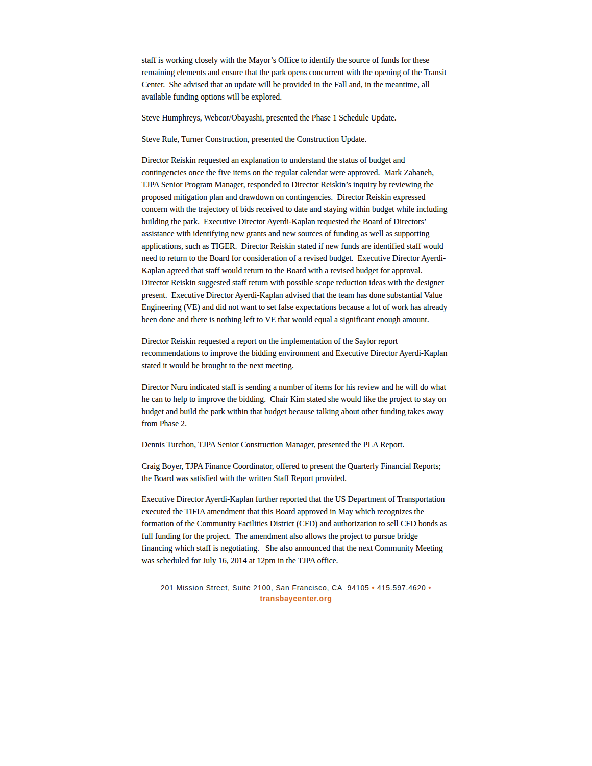staff is working closely with the Mayor’s Office to identify the source of funds for these remaining elements and ensure that the park opens concurrent with the opening of the Transit Center. She advised that an update will be provided in the Fall and, in the meantime, all available funding options will be explored.
Steve Humphreys, Webcor/Obayashi, presented the Phase 1 Schedule Update.
Steve Rule, Turner Construction, presented the Construction Update.
Director Reiskin requested an explanation to understand the status of budget and contingencies once the five items on the regular calendar were approved. Mark Zabaneh, TJPA Senior Program Manager, responded to Director Reiskin’s inquiry by reviewing the proposed mitigation plan and drawdown on contingencies. Director Reiskin expressed concern with the trajectory of bids received to date and staying within budget while including building the park. Executive Director Ayerdi-Kaplan requested the Board of Directors’ assistance with identifying new grants and new sources of funding as well as supporting applications, such as TIGER. Director Reiskin stated if new funds are identified staff would need to return to the Board for consideration of a revised budget. Executive Director Ayerdi-Kaplan agreed that staff would return to the Board with a revised budget for approval. Director Reiskin suggested staff return with possible scope reduction ideas with the designer present. Executive Director Ayerdi-Kaplan advised that the team has done substantial Value Engineering (VE) and did not want to set false expectations because a lot of work has already been done and there is nothing left to VE that would equal a significant enough amount.
Director Reiskin requested a report on the implementation of the Saylor report recommendations to improve the bidding environment and Executive Director Ayerdi-Kaplan stated it would be brought to the next meeting.
Director Nuru indicated staff is sending a number of items for his review and he will do what he can to help to improve the bidding. Chair Kim stated she would like the project to stay on budget and build the park within that budget because talking about other funding takes away from Phase 2.
Dennis Turchon, TJPA Senior Construction Manager, presented the PLA Report.
Craig Boyer, TJPA Finance Coordinator, offered to present the Quarterly Financial Reports; the Board was satisfied with the written Staff Report provided.
Executive Director Ayerdi-Kaplan further reported that the US Department of Transportation executed the TIFIA amendment that this Board approved in May which recognizes the formation of the Community Facilities District (CFD) and authorization to sell CFD bonds as full funding for the project. The amendment also allows the project to pursue bridge financing which staff is negotiating. She also announced that the next Community Meeting was scheduled for July 16, 2014 at 12pm in the TJPA office.
201 Mission Street, Suite 2100, San Francisco, CA 94105 • 415.597.4620 • transbaycenter.org